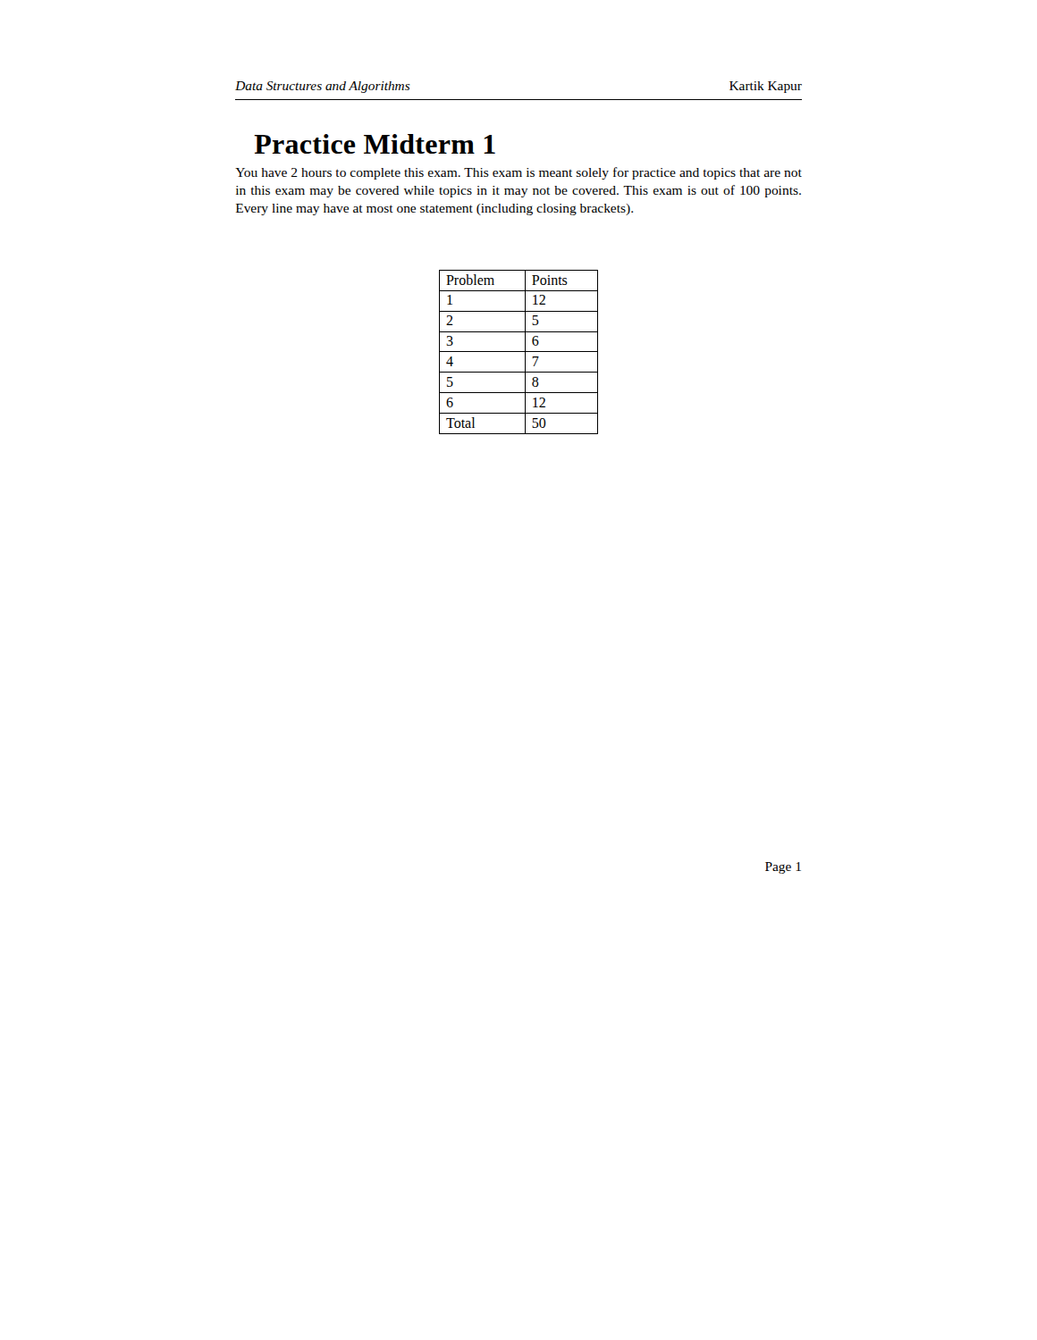Data Structures and Algorithms Kartik Kapur
Practice Midterm 1
You have 2 hours to complete this exam. This exam is meant solely for practice and topics that are not in this exam may be covered while topics in it may not be covered. This exam is out of 100 points. Every line may have at most one statement (including closing brackets).
| Problem | Points |
| --- | --- |
| 1 | 12 |
| 2 | 5 |
| 3 | 6 |
| 4 | 7 |
| 5 | 8 |
| 6 | 12 |
| Total | 50 |
Page 1